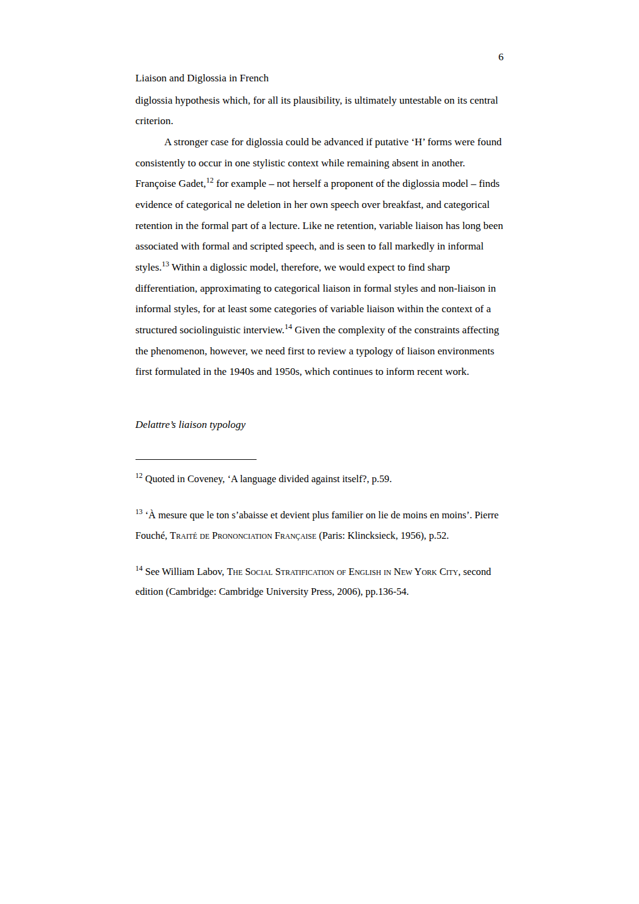6
Liaison and Diglossia in French
diglossia hypothesis which, for all its plausibility, is ultimately untestable on its central criterion.
A stronger case for diglossia could be advanced if putative ‘H’ forms were found consistently to occur in one stylistic context while remaining absent in another. Françoise Gadet,12 for example – not herself a proponent of the diglossia model – finds evidence of categorical ne deletion in her own speech over breakfast, and categorical retention in the formal part of a lecture. Like ne retention, variable liaison has long been associated with formal and scripted speech, and is seen to fall markedly in informal styles.13 Within a diglossic model, therefore, we would expect to find sharp differentiation, approximating to categorical liaison in formal styles and non-liaison in informal styles, for at least some categories of variable liaison within the context of a structured sociolinguistic interview.14 Given the complexity of the constraints affecting the phenomenon, however, we need first to review a typology of liaison environments first formulated in the 1940s and 1950s, which continues to inform recent work.
Delattre’s liaison typology
12 Quoted in Coveney, ‘A language divided against itself?, p.59.
13 ‘À mesure que le ton s’abaisse et devient plus familier on lie de moins en moins’. Pierre Fouché, Traité de Prononciation Française (Paris: Klincksieck, 1956), p.52.
14 See William Labov, The Social Stratification of English in New York City, second edition (Cambridge: Cambridge University Press, 2006), pp.136-54.